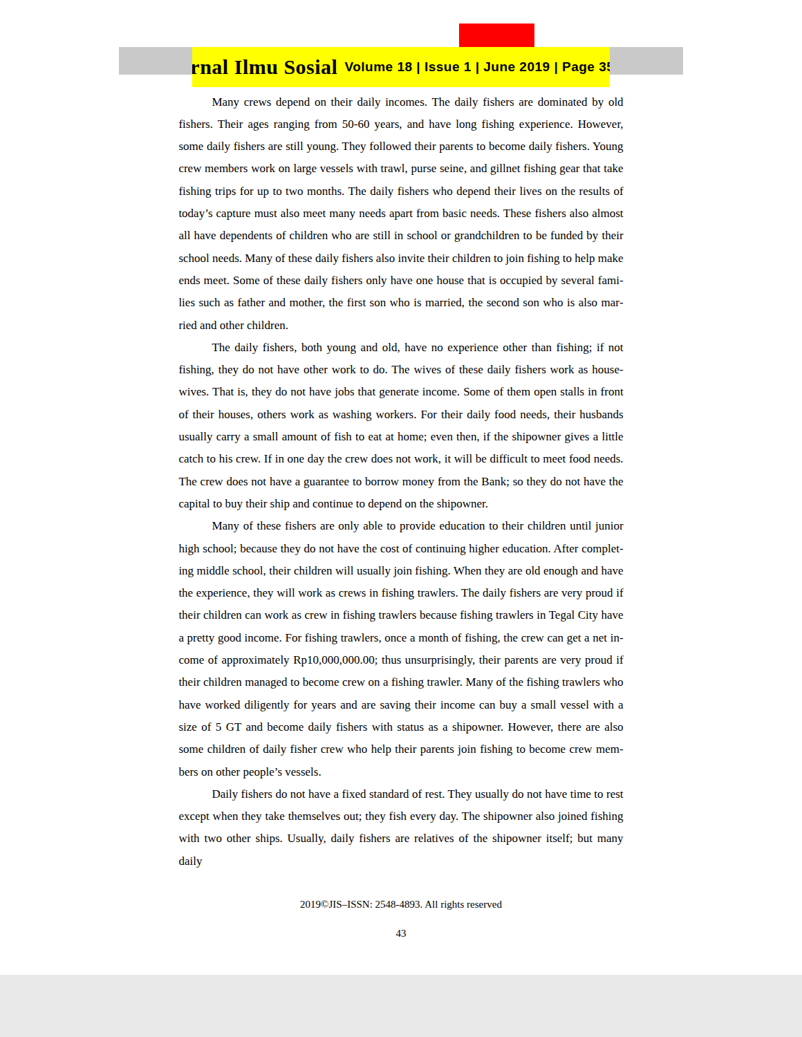Jurnal Ilmu Sosial Volume 18 | Issue 1 | June 2019 | Page 35-58
Many crews depend on their daily incomes. The daily fishers are dominated by old fishers. Their ages ranging from 50-60 years, and have long fishing experience. However, some daily fishers are still young. They followed their parents to become daily fishers. Young crew members work on large vessels with trawl, purse seine, and gillnet fishing gear that take fishing trips for up to two months. The daily fishers who depend their lives on the results of today’s capture must also meet many needs apart from basic needs. These fishers also almost all have dependents of children who are still in school or grandchildren to be funded by their school needs. Many of these daily fishers also invite their children to join fishing to help make ends meet. Some of these daily fishers only have one house that is occupied by several families such as father and mother, the first son who is married, the second son who is also married and other children.
The daily fishers, both young and old, have no experience other than fishing; if not fishing, they do not have other work to do. The wives of these daily fishers work as housewives. That is, they do not have jobs that generate income. Some of them open stalls in front of their houses, others work as washing workers. For their daily food needs, their husbands usually carry a small amount of fish to eat at home; even then, if the shipowner gives a little catch to his crew. If in one day the crew does not work, it will be difficult to meet food needs. The crew does not have a guarantee to borrow money from the Bank; so they do not have the capital to buy their ship and continue to depend on the shipowner.
Many of these fishers are only able to provide education to their children until junior high school; because they do not have the cost of continuing higher education. After completing middle school, their children will usually join fishing. When they are old enough and have the experience, they will work as crews in fishing trawlers. The daily fishers are very proud if their children can work as crew in fishing trawlers because fishing trawlers in Tegal City have a pretty good income. For fishing trawlers, once a month of fishing, the crew can get a net income of approximately Rp10,000,000.00; thus unsurprisingly, their parents are very proud if their children managed to become crew on a fishing trawler. Many of the fishing trawlers who have worked diligently for years and are saving their income can buy a small vessel with a size of 5 GT and become daily fishers with status as a shipowner. However, there are also some children of daily fisher crew who help their parents join fishing to become crew members on other people’s vessels.
Daily fishers do not have a fixed standard of rest. They usually do not have time to rest except when they take themselves out; they fish every day. The shipowner also joined fishing with two other ships. Usually, daily fishers are relatives of the shipowner itself; but many daily
2019©JIS–ISSN: 2548-4893. All rights reserved
43